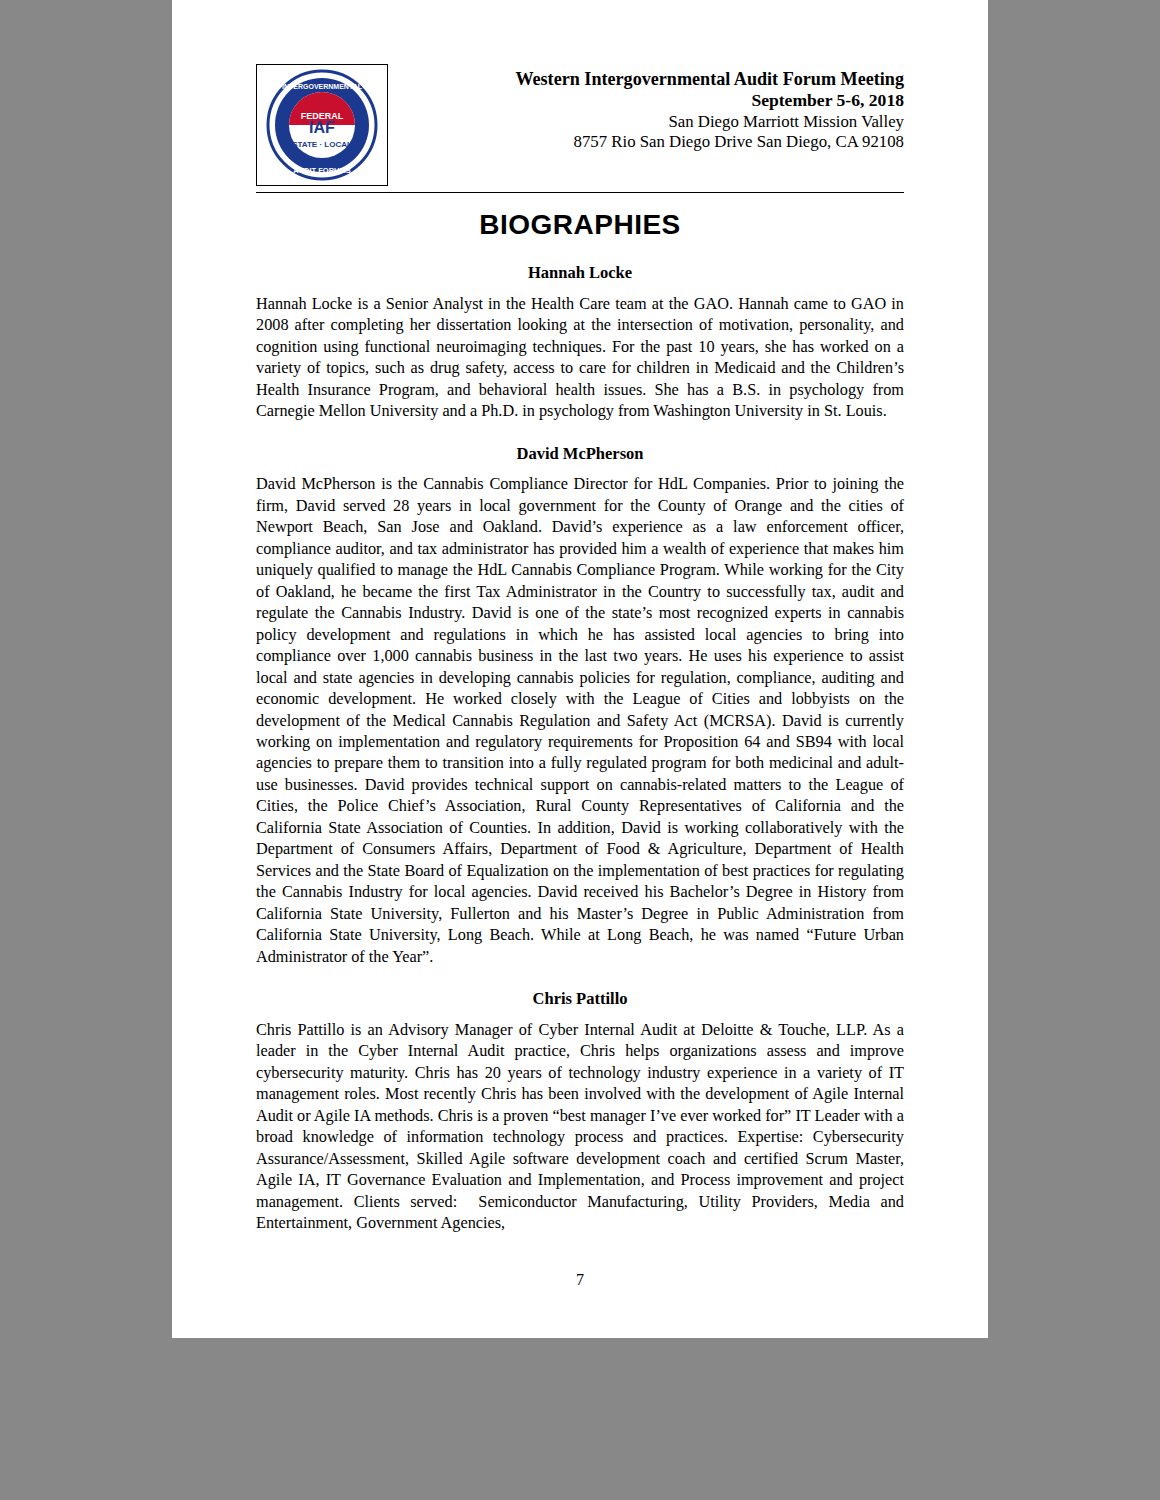INTERGOVERNMENTAL AUDIT FORUMS FEDERAL IAF STATE · LOCAL
Western Intergovernmental Audit Forum Meeting
September 5-6, 2018
San Diego Marriott Mission Valley
8757 Rio San Diego Drive San Diego, CA 92108
BIOGRAPHIES
Hannah Locke
Hannah Locke is a Senior Analyst in the Health Care team at the GAO. Hannah came to GAO in 2008 after completing her dissertation looking at the intersection of motivation, personality, and cognition using functional neuroimaging techniques. For the past 10 years, she has worked on a variety of topics, such as drug safety, access to care for children in Medicaid and the Children’s Health Insurance Program, and behavioral health issues. She has a B.S. in psychology from Carnegie Mellon University and a Ph.D. in psychology from Washington University in St. Louis.
David McPherson
David McPherson is the Cannabis Compliance Director for HdL Companies. Prior to joining the firm, David served 28 years in local government for the County of Orange and the cities of Newport Beach, San Jose and Oakland. David’s experience as a law enforcement officer, compliance auditor, and tax administrator has provided him a wealth of experience that makes him uniquely qualified to manage the HdL Cannabis Compliance Program. While working for the City of Oakland, he became the first Tax Administrator in the Country to successfully tax, audit and regulate the Cannabis Industry. David is one of the state’s most recognized experts in cannabis policy development and regulations in which he has assisted local agencies to bring into compliance over 1,000 cannabis business in the last two years. He uses his experience to assist local and state agencies in developing cannabis policies for regulation, compliance, auditing and economic development. He worked closely with the League of Cities and lobbyists on the development of the Medical Cannabis Regulation and Safety Act (MCRSA). David is currently working on implementation and regulatory requirements for Proposition 64 and SB94 with local agencies to prepare them to transition into a fully regulated program for both medicinal and adult-use businesses. David provides technical support on cannabis-related matters to the League of Cities, the Police Chief’s Association, Rural County Representatives of California and the California State Association of Counties. In addition, David is working collaboratively with the Department of Consumers Affairs, Department of Food & Agriculture, Department of Health Services and the State Board of Equalization on the implementation of best practices for regulating the Cannabis Industry for local agencies. David received his Bachelor’s Degree in History from California State University, Fullerton and his Master’s Degree in Public Administration from California State University, Long Beach. While at Long Beach, he was named “Future Urban Administrator of the Year”.
Chris Pattillo
Chris Pattillo is an Advisory Manager of Cyber Internal Audit at Deloitte & Touche, LLP. As a leader in the Cyber Internal Audit practice, Chris helps organizations assess and improve cybersecurity maturity. Chris has 20 years of technology industry experience in a variety of IT management roles. Most recently Chris has been involved with the development of Agile Internal Audit or Agile IA methods. Chris is a proven “best manager I’ve ever worked for” IT Leader with a broad knowledge of information technology process and practices. Expertise: Cybersecurity Assurance/Assessment, Skilled Agile software development coach and certified Scrum Master, Agile IA, IT Governance Evaluation and Implementation, and Process improvement and project management. Clients served: Semiconductor Manufacturing, Utility Providers, Media and Entertainment, Government Agencies,
7